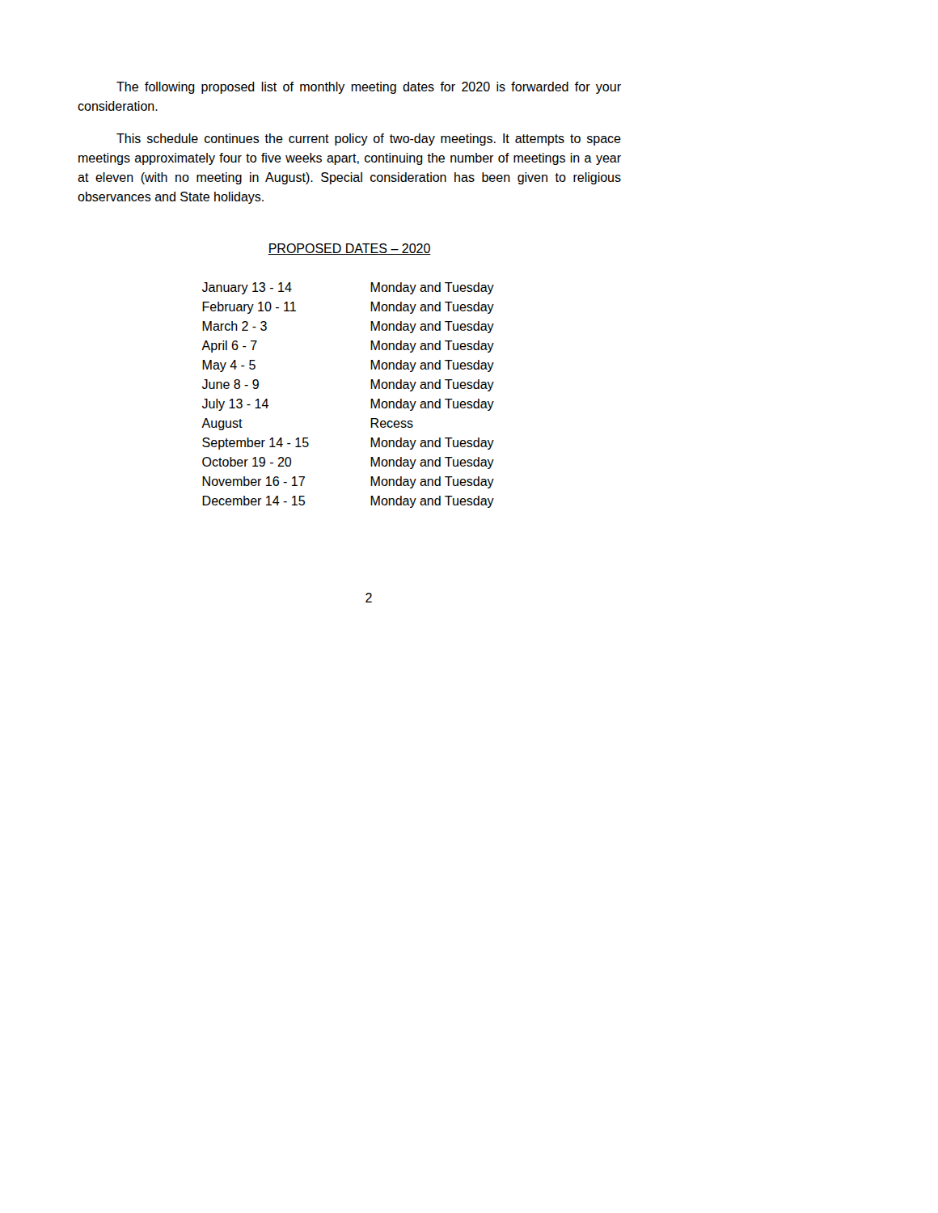The following proposed list of monthly meeting dates for 2020 is forwarded for your consideration.
This schedule continues the current policy of two-day meetings. It attempts to space meetings approximately four to five weeks apart, continuing the number of meetings in a year at eleven (with no meeting in August). Special consideration has been given to religious observances and State holidays.
PROPOSED DATES – 2020
| January 13 - 14 | Monday and Tuesday |
| February 10 - 11 | Monday and Tuesday |
| March 2 - 3 | Monday and Tuesday |
| April 6 - 7 | Monday and Tuesday |
| May 4 - 5 | Monday and Tuesday |
| June 8 - 9 | Monday and Tuesday |
| July 13 - 14 | Monday and Tuesday |
| August | Recess |
| September 14 - 15 | Monday and Tuesday |
| October 19 - 20 | Monday and Tuesday |
| November 16 - 17 | Monday and Tuesday |
| December 14 - 15 | Monday and Tuesday |
2